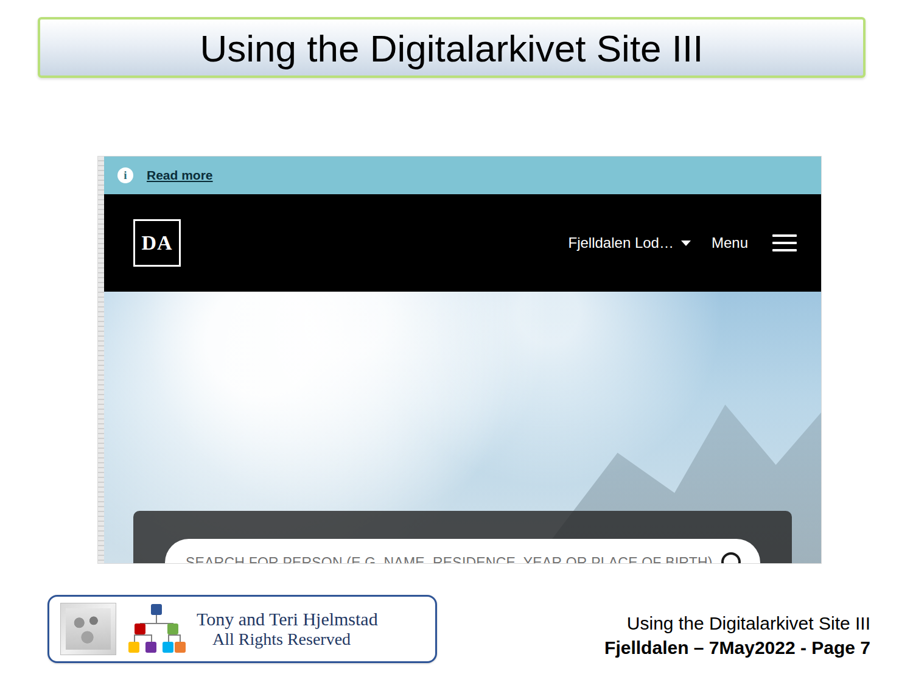Using the Digitalarkivet Site III
i
Read more
DA
Fjelldalen Lod…
Menu
SEARCH FOR PERSON (E.G. NAME, RESIDENCE, YEAR OR PLACE OF BIRTH)
Advanced person search > Search for properties > Find source > More searches
Tony and Teri Hjelmstad All Rights Reserved
Using the Digitalarkivet Site III
Fjelldalen – 7May2022 - Page 7